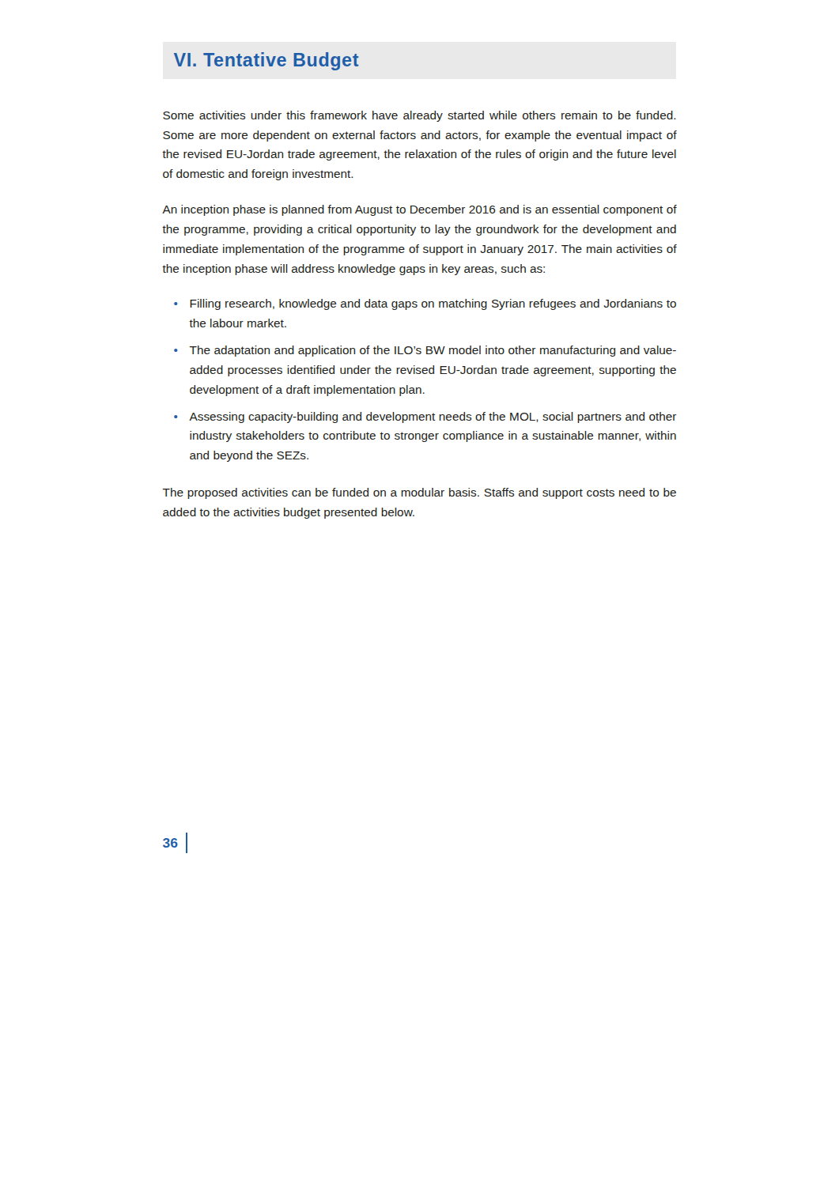VI. Tentative Budget
Some activities under this framework have already started while others remain to be funded. Some are more dependent on external factors and actors, for example the eventual impact of the revised EU-Jordan trade agreement, the relaxation of the rules of origin and the future level of domestic and foreign investment.
An inception phase is planned from August to December 2016 and is an essential component of the programme, providing a critical opportunity to lay the groundwork for the development and immediate implementation of the programme of support in January 2017. The main activities of the inception phase will address knowledge gaps in key areas, such as:
Filling research, knowledge and data gaps on matching Syrian refugees and Jordanians to the labour market.
The adaptation and application of the ILO’s BW model into other manufacturing and value-added processes identified under the revised EU-Jordan trade agreement, supporting the development of a draft implementation plan.
Assessing capacity-building and development needs of the MOL, social partners and other industry stakeholders to contribute to stronger compliance in a sustainable manner, within and beyond the SEZs.
The proposed activities can be funded on a modular basis. Staffs and support costs need to be added to the activities budget presented below.
36